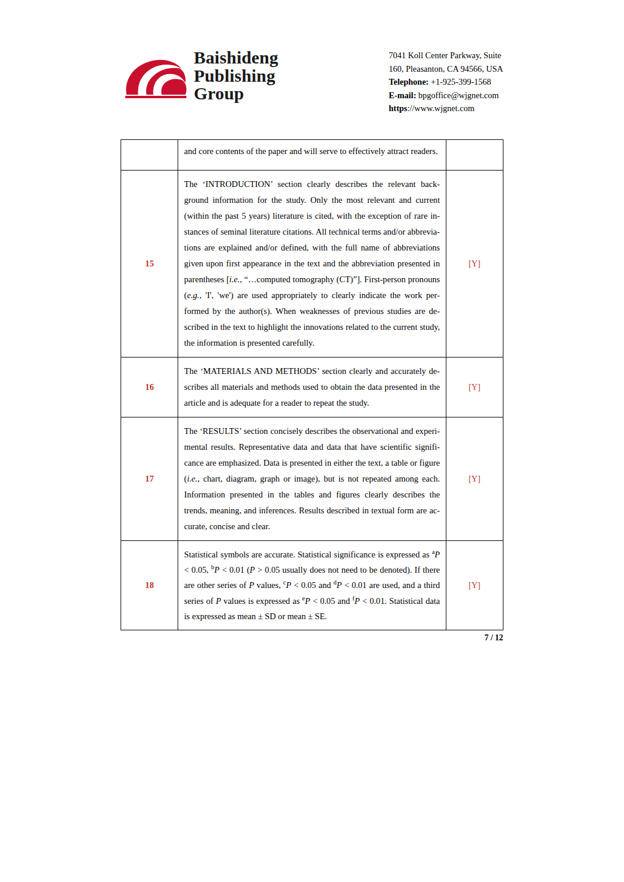Baishideng
Publishing
Group
7041 Koll Center Parkway, Suite
160, Pleasanton, CA 94566, USA
Telephone: +1-925-399-1568
E-mail: bpgoffice@wjgnet.com
https://www.wjgnet.com
| | and core contents of the paper and will serve to effectively attract readers. | |
| 15 | The ‘INTRODUCTION’ section clearly describes the relevant background information for the study. Only the most relevant and current (within the past 5 years) literature is cited, with the exception of rare instances of seminal literature citations. All technical terms and/or abbreviations are explained and/or defined, with the full name of abbreviations given upon first appearance in the text and the abbreviation presented in parentheses [ i.e. , “…computed tomography (CT)”]. First-person pronouns ( e.g. , 'I', 'we') are used appropriately to clearly indicate the work performed by the author(s). When weaknesses of previous studies are described in the text to highlight the innovations related to the current study, the information is presented carefully. | [Y] |
| 16 | The ‘MATERIALS AND METHODS’ section clearly and accurately describes all materials and methods used to obtain the data presented in the article and is adequate for a reader to repeat the study. | [Y] |
| 17 | The ‘RESULTS’ section concisely describes the observational and experimental results. Representative data and data that have scientific significance are emphasized. Data is presented in either the text, a table or figure ( i.e. , chart, diagram, graph or image), but is not repeated among each. Information presented in the tables and figures clearly describes the trends, meaning, and inferences. Results described in textual form are accurate, concise and clear. | [Y] |
| 18 | Statistical symbols are accurate. Statistical significance is expressed as a P < 0.05, b P < 0.01 ( P > 0.05 usually does not need to be denoted). If there are other series of P values, c P < 0.05 and d P < 0.01 are used, and a third series of P values is expressed as e P < 0.05 and f P < 0.01. Statistical data is expressed as mean ± SD or mean ± SE. | [Y] |
7 / 12